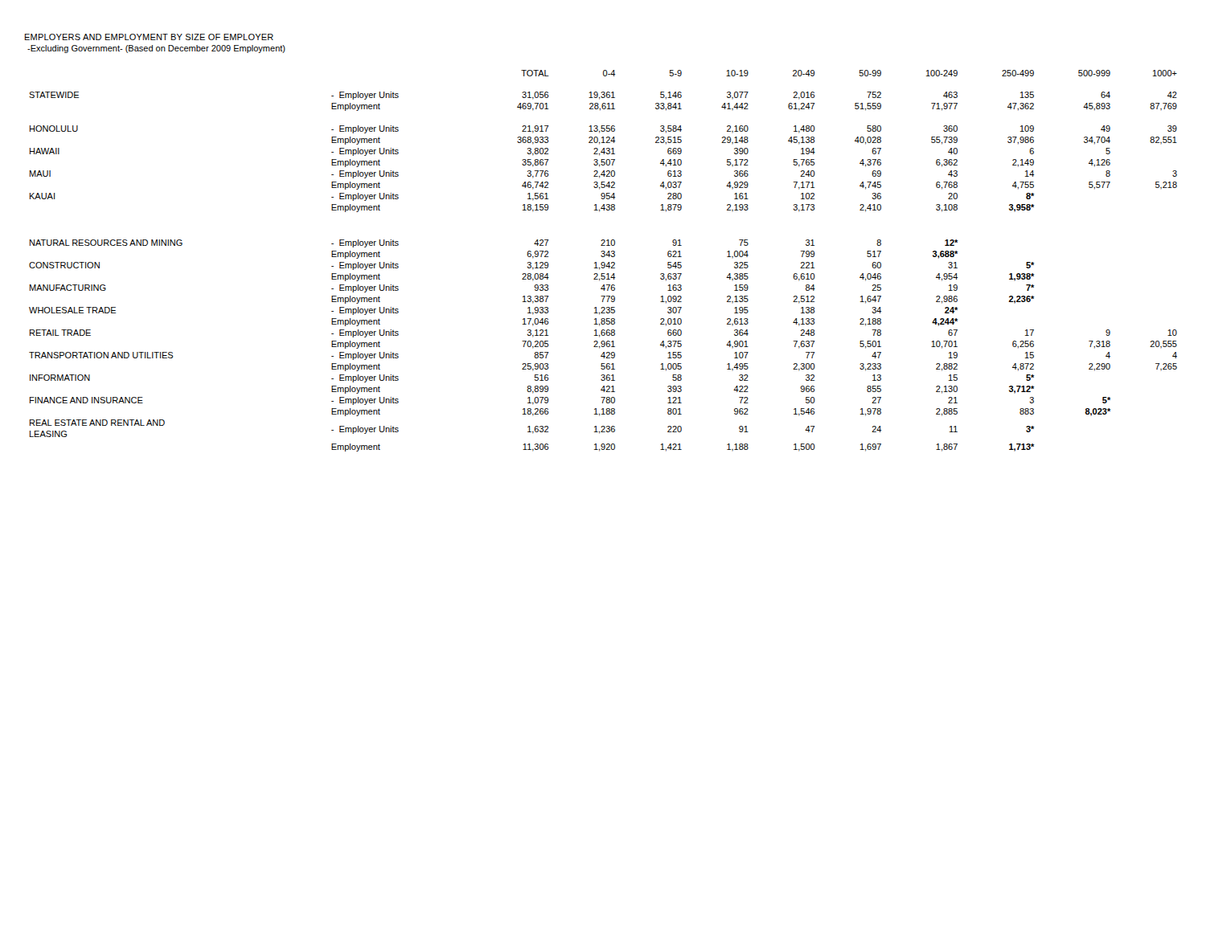EMPLOYERS AND EMPLOYMENT BY SIZE OF EMPLOYER
-Excluding Government- (Based on December 2009 Employment)
| | | TOTAL | 0-4 | 5-9 | 10-19 | 20-49 | 50-99 | 100-249 | 250-499 | 500-999 | 1000+ |
| --- | --- | --- | --- | --- | --- | --- | --- | --- | --- | --- | --- |
| STATEWIDE | - Employer Units | 31,056 | 19,361 | 5,146 | 3,077 | 2,016 | 752 | 463 | 135 | 64 | 42 |
| | Employment | 469,701 | 28,611 | 33,841 | 41,442 | 61,247 | 51,559 | 71,977 | 47,362 | 45,893 | 87,769 |
| HONOLULU | - Employer Units | 21,917 | 13,556 | 3,584 | 2,160 | 1,480 | 580 | 360 | 109 | 49 | 39 |
| | Employment | 368,933 | 20,124 | 23,515 | 29,148 | 45,138 | 40,028 | 55,739 | 37,986 | 34,704 | 82,551 |
| HAWAII | - Employer Units | 3,802 | 2,431 | 669 | 390 | 194 | 67 | 40 | 6 | 5 | |
| | Employment | 35,867 | 3,507 | 4,410 | 5,172 | 5,765 | 4,376 | 6,362 | 2,149 | 4,126 | |
| MAUI | - Employer Units | 3,776 | 2,420 | 613 | 366 | 240 | 69 | 43 | 14 | 8 | 3 |
| | Employment | 46,742 | 3,542 | 4,037 | 4,929 | 7,171 | 4,745 | 6,768 | 4,755 | 5,577 | 5,218 |
| KAUAI | - Employer Units | 1,561 | 954 | 280 | 161 | 102 | 36 | 20 | 8* | | |
| | Employment | 18,159 | 1,438 | 1,879 | 2,193 | 3,173 | 2,410 | 3,108 | 3,958* | | |
| NATURAL RESOURCES AND MINING | - Employer Units | 427 | 210 | 91 | 75 | 31 | 8 | 12* | | | |
| | Employment | 6,972 | 343 | 621 | 1,004 | 799 | 517 | 3,688* | | | |
| CONSTRUCTION | - Employer Units | 3,129 | 1,942 | 545 | 325 | 221 | 60 | 31 | 5* | | |
| | Employment | 28,084 | 2,514 | 3,637 | 4,385 | 6,610 | 4,046 | 4,954 | 1,938* | | |
| MANUFACTURING | - Employer Units | 933 | 476 | 163 | 159 | 84 | 25 | 19 | 7* | | |
| | Employment | 13,387 | 779 | 1,092 | 2,135 | 2,512 | 1,647 | 2,986 | 2,236* | | |
| WHOLESALE TRADE | - Employer Units | 1,933 | 1,235 | 307 | 195 | 138 | 34 | 24* | | | |
| | Employment | 17,046 | 1,858 | 2,010 | 2,613 | 4,133 | 2,188 | 4,244* | | | |
| RETAIL TRADE | - Employer Units | 3,121 | 1,668 | 660 | 364 | 248 | 78 | 67 | 17 | 9 | 10 |
| | Employment | 70,205 | 2,961 | 4,375 | 4,901 | 7,637 | 5,501 | 10,701 | 6,256 | 7,318 | 20,555 |
| TRANSPORTATION AND UTILITIES | - Employer Units | 857 | 429 | 155 | 107 | 77 | 47 | 19 | 15 | 4 | 4 |
| | Employment | 25,903 | 561 | 1,005 | 1,495 | 2,300 | 3,233 | 2,882 | 4,872 | 2,290 | 7,265 |
| INFORMATION | - Employer Units | 516 | 361 | 58 | 32 | 32 | 13 | 15 | 5* | | |
| | Employment | 8,899 | 421 | 393 | 422 | 966 | 855 | 2,130 | 3,712* | | |
| FINANCE AND INSURANCE | - Employer Units | 1,079 | 780 | 121 | 72 | 50 | 27 | 21 | 3 | 5* | |
| | Employment | 18,266 | 1,188 | 801 | 962 | 1,546 | 1,978 | 2,885 | 883 | 8,023* | |
| REAL ESTATE AND RENTAL AND LEASING | - Employer Units | 1,632 | 1,236 | 220 | 91 | 47 | 24 | 11 | 3* | | |
| | Employment | 11,306 | 1,920 | 1,421 | 1,188 | 1,500 | 1,697 | 1,867 | 1,713* | | |